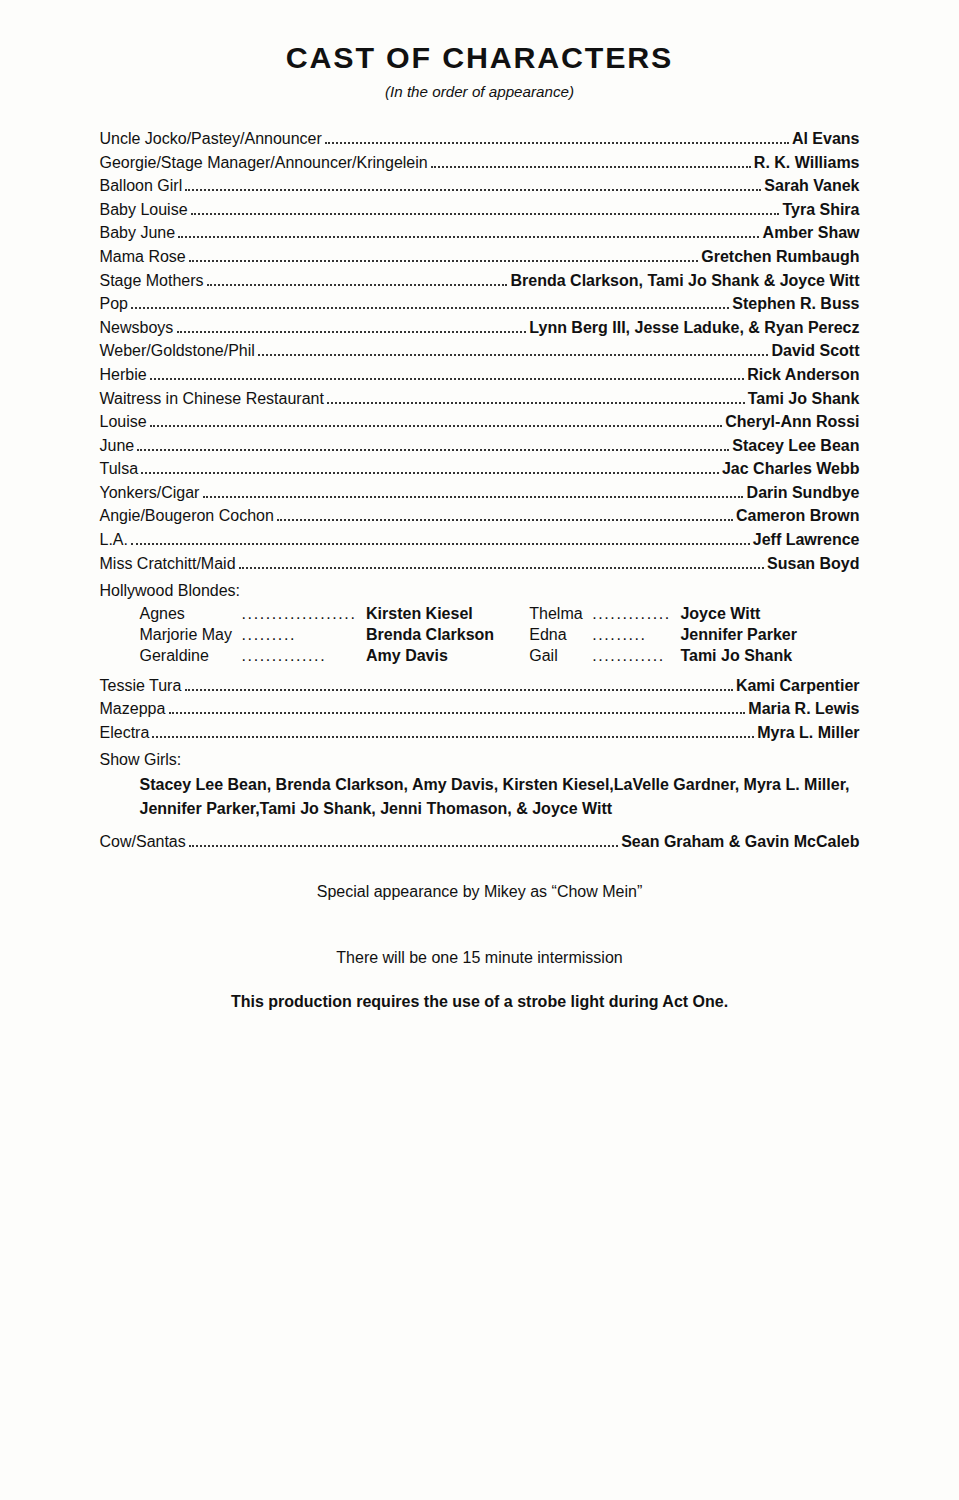CAST OF CHARACTERS
(In the order of appearance)
Uncle Jocko/Pastey/Announcer
Al Evans
Georgie/Stage Manager/Announcer/Kringelein
R. K. Williams
Balloon Girl
Sarah Vanek
Baby Louise
Tyra Shira
Baby June
Amber Shaw
Mama Rose
Gretchen Rumbaugh
Stage Mothers
Brenda Clarkson, Tami Jo Shank & Joyce Witt
Pop
Stephen R. Buss
Newsboys
Lynn Berg III, Jesse Laduke, & Ryan Perecz
Weber/Goldstone/Phil
David Scott
Herbie
Rick Anderson
Waitress in Chinese Restaurant
Tami Jo Shank
Louise
Cheryl-Ann Rossi
June
Stacey Lee Bean
Tulsa
Jac Charles Webb
Yonkers/Cigar
Darin Sundbye
Angie/Bougeron Cochon
Cameron Brown
L.A.
Jeff Lawrence
Miss Cratchitt/Maid
Susan Boyd
Hollywood Blondes:
| Agnes | ................... | Kirsten Kiesel | Thelma | ............. | Joyce Witt |
| Marjorie May | ......... | Brenda Clarkson | Edna | ......... | Jennifer Parker |
| Geraldine | .............. | Amy Davis | Gail | ............ | Tami Jo Shank |
Tessie Tura
Kami Carpentier
Mazeppa
Maria R. Lewis
Electra
Myra L. Miller
Show Girls:
Stacey Lee Bean, Brenda Clarkson, Amy Davis, Kirsten Kiesel,LaVelle Gardner, Myra L. Miller, Jennifer Parker,Tami Jo Shank, Jenni Thomason, & Joyce Witt
Cow/Santas
Sean Graham & Gavin McCaleb
Special appearance by Mikey as “Chow Mein”
There will be one 15 minute intermission
This production requires the use of a strobe light during Act One.